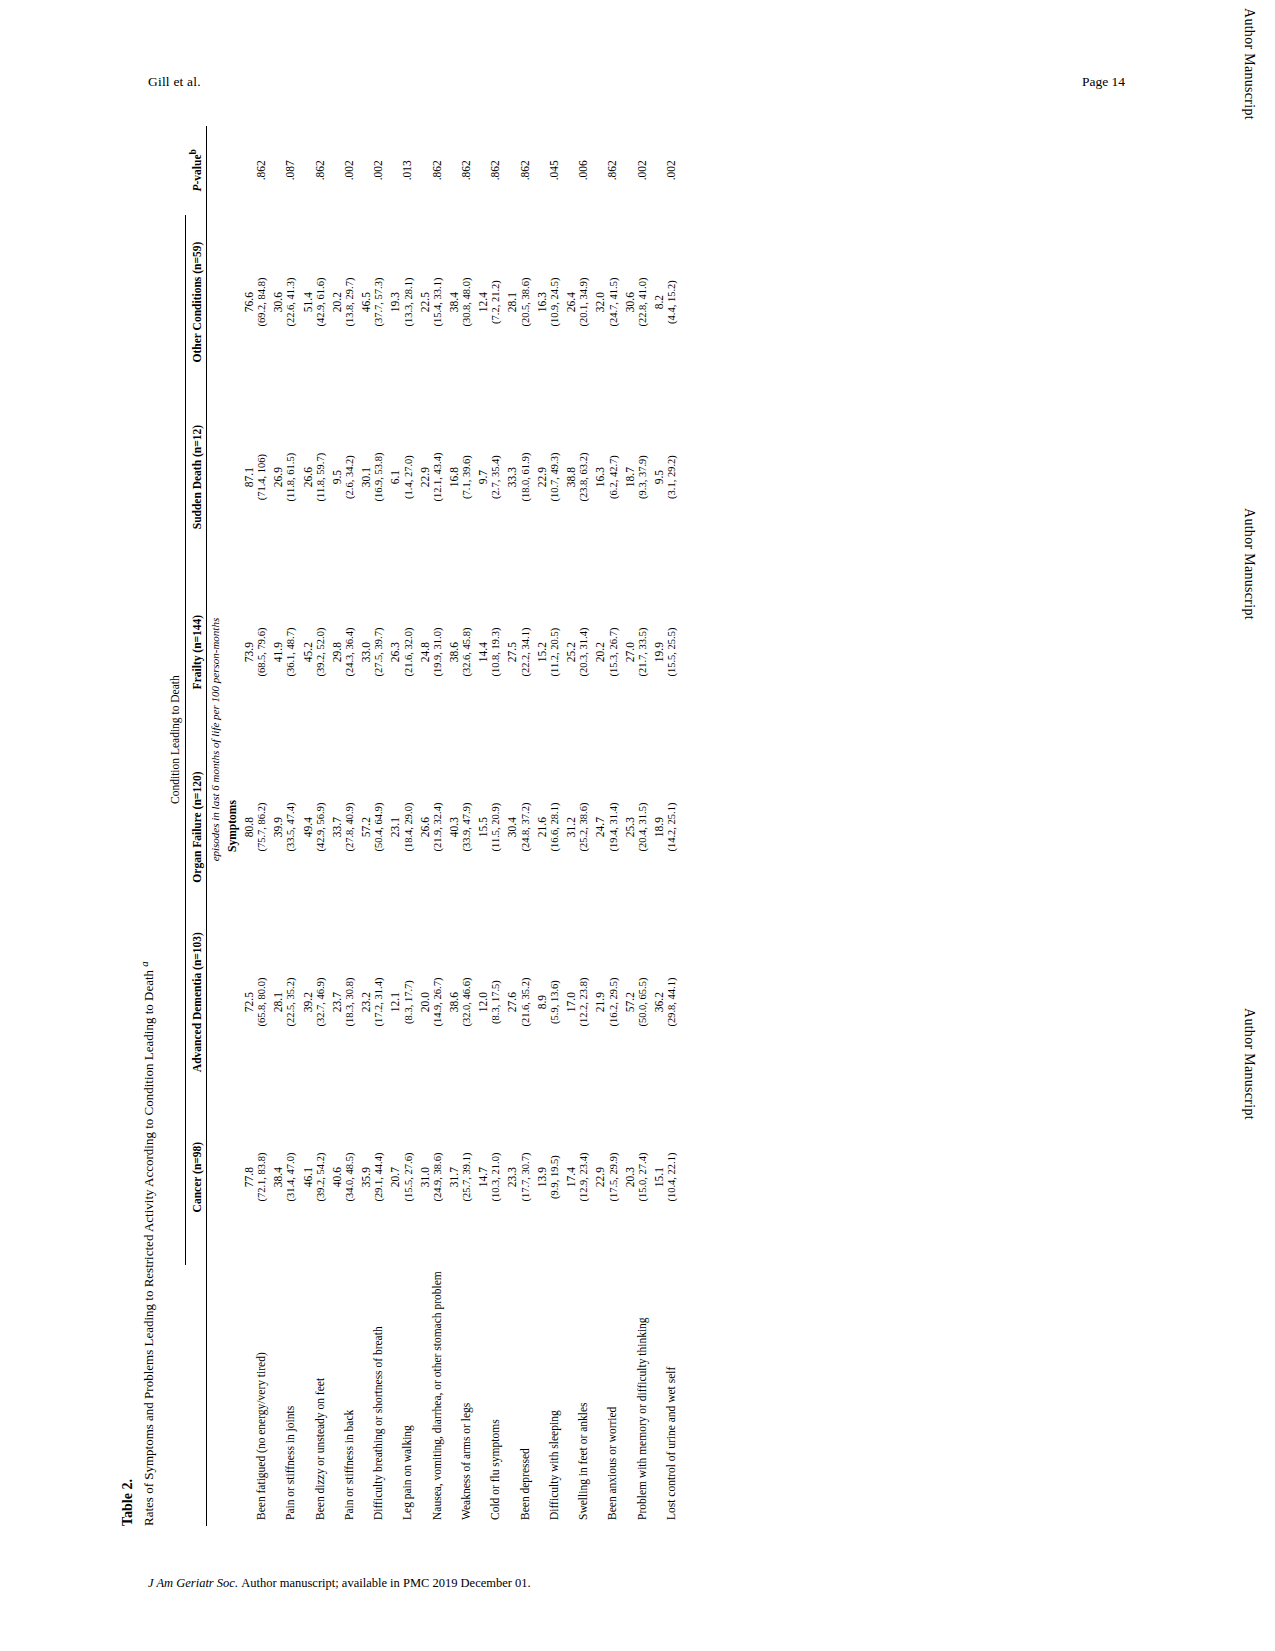Gill et al.
Page 14
Author Manuscript
Author Manuscript
Author Manuscript
Table 2.
Rates of Symptoms and Problems Leading to Restricted Activity According to Condition Leading to Death a
| | Condition Leading to Death | |
| --- | --- | --- |
| | Cancer (n=98) | Advanced Dementia (n=103) | Organ Failure (n=120) | Frailty (n=144) | Sudden Death (n=12) | Other Conditions (n=59) | P -value b |
| | episodes in last 6 months of life per 100 person-months | |
| Symptoms |
| Been fatigued (no energy/very tired) | 77.8 (72.1, 83.8) | 72.5 (65.8, 80.0) | 80.8 (75.7, 86.2) | 73.9 (68.5, 79.6) | 87.1 (71.4, 106) | 76.6 (69.2, 84.8) | .862 |
| Pain or stiffness in joints | 38.4 (31.4, 47.0) | 28.1 (22.5, 35.2) | 39.9 (33.5, 47.4) | 41.9 (36.1, 48.7) | 26.9 (11.8, 61.5) | 30.6 (22.6, 41.3) | .087 |
| Been dizzy or unsteady on feet | 46.1 (39.2, 54.2) | 39.2 (32.7, 46.9) | 49.4 (42.9, 56.9) | 45.2 (39.2, 52.0) | 26.6 (11.8, 59.7) | 51.4 (42.9, 61.6) | .862 |
| Pain or stiffness in back | 40.6 (34.0, 48.5) | 23.7 (18.3, 30.8) | 33.7 (27.8, 40.9) | 29.8 (24.3, 36.4) | 9.5 (2.6, 34.2) | 20.2 (13.8, 29.7) | .002 |
| Difficulty breathing or shortness of breath | 35.9 (29.1, 44.4) | 23.2 (17.2, 31.4) | 57.2 (50.4, 64.9) | 33.0 (27.5, 39.7) | 30.1 (16.9, 53.8) | 46.5 (37.7, 57.3) | .002 |
| Leg pain on walking | 20.7 (15.5, 27.6) | 12.1 (8.3, 17.7) | 23.1 (18.4, 29.0) | 26.3 (21.6, 32.0) | 6.1 (1.4, 27.0) | 19.3 (13.3, 28.1) | .013 |
| Nausea, vomiting, diarrhea, or other stomach problem | 31.0 (24.9, 38.6) | 20.0 (14.9, 26.7) | 26.6 (21.9, 32.4) | 24.8 (19.9, 31.0) | 22.9 (12.1, 43.4) | 22.5 (15.4, 33.1) | .862 |
| Weakness of arms or legs | 31.7 (25.7, 39.1) | 38.6 (32.0, 46.6) | 40.3 (33.9, 47.9) | 38.6 (32.6, 45.8) | 16.8 (7.1, 39.6) | 38.4 (30.8, 48.0) | .862 |
| Cold or flu symptoms | 14.7 (10.3, 21.0) | 12.0 (8.3, 17.5) | 15.5 (11.5, 20.9) | 14.4 (10.8, 19.3) | 9.7 (2.7, 35.4) | 12.4 (7.2, 21.2) | .862 |
| Been depressed | 23.3 (17.7, 30.7) | 27.6 (21.6, 35.2) | 30.4 (24.8, 37.2) | 27.5 (22.2, 34.1) | 33.3 (18.0, 61.9) | 28.1 (20.5, 38.6) | .862 |
| Difficulty with sleeping | 13.9 (9.9, 19.5) | 8.9 (5.9, 13.6) | 21.6 (16.6, 28.1) | 15.2 (11.2, 20.5) | 22.9 (10.7, 49.3) | 16.3 (10.9, 24.5) | .045 |
| Swelling in feet or ankles | 17.4 (12.9, 23.4) | 17.0 (12.2, 23.8) | 31.2 (25.2, 38.6) | 25.2 (20.3, 31.4) | 38.8 (23.8, 63.2) | 26.4 (20.1, 34.9) | .006 |
| Been anxious or worried | 22.9 (17.5, 29.9) | 21.9 (16.2, 29.5) | 24.7 (19.4, 31.4) | 20.2 (15.3, 26.7) | 16.3 (6.2, 42.7) | 32.0 (24.7, 41.5) | .862 |
| Problem with memory or difficulty thinking | 20.3 (15.0, 27.4) | 57.2 (50.0, 65.5) | 25.3 (20.4, 31.5) | 27.0 (21.7, 33.5) | 18.7 (9.3, 37.9) | 30.6 (22.8, 41.0) | .002 |
| Lost control of urine and wet self | 15.1 (10.4, 22.1) | 36.2 (29.8, 44.1) | 18.9 (14.2, 25.1) | 19.9 (15.5, 25.5) | 9.5 (3.1, 29.2) | 8.2 (4.4, 15.2) | .002 |
J Am Geriatr Soc. Author manuscript; available in PMC 2019 December 01.